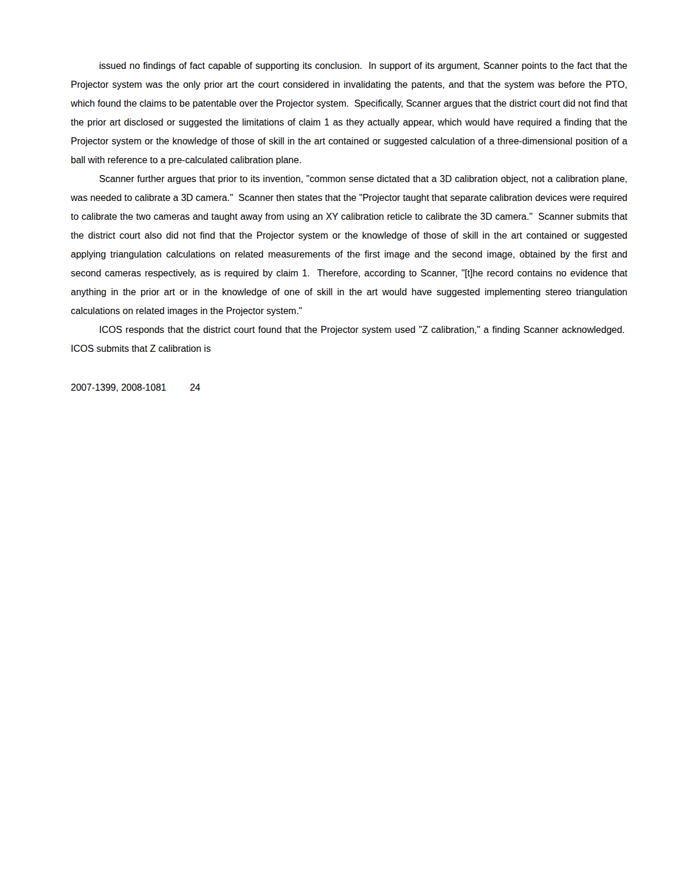issued no findings of fact capable of supporting its conclusion. In support of its argument, Scanner points to the fact that the Projector system was the only prior art the court considered in invalidating the patents, and that the system was before the PTO, which found the claims to be patentable over the Projector system. Specifically, Scanner argues that the district court did not find that the prior art disclosed or suggested the limitations of claim 1 as they actually appear, which would have required a finding that the Projector system or the knowledge of those of skill in the art contained or suggested calculation of a three-dimensional position of a ball with reference to a pre-calculated calibration plane.
Scanner further argues that prior to its invention, "common sense dictated that a 3D calibration object, not a calibration plane, was needed to calibrate a 3D camera." Scanner then states that the "Projector taught that separate calibration devices were required to calibrate the two cameras and taught away from using an XY calibration reticle to calibrate the 3D camera." Scanner submits that the district court also did not find that the Projector system or the knowledge of those of skill in the art contained or suggested applying triangulation calculations on related measurements of the first image and the second image, obtained by the first and second cameras respectively, as is required by claim 1. Therefore, according to Scanner, "[t]he record contains no evidence that anything in the prior art or in the knowledge of one of skill in the art would have suggested implementing stereo triangulation calculations on related images in the Projector system."
ICOS responds that the district court found that the Projector system used "Z calibration," a finding Scanner acknowledged. ICOS submits that Z calibration is
2007-1399, 2008-108124